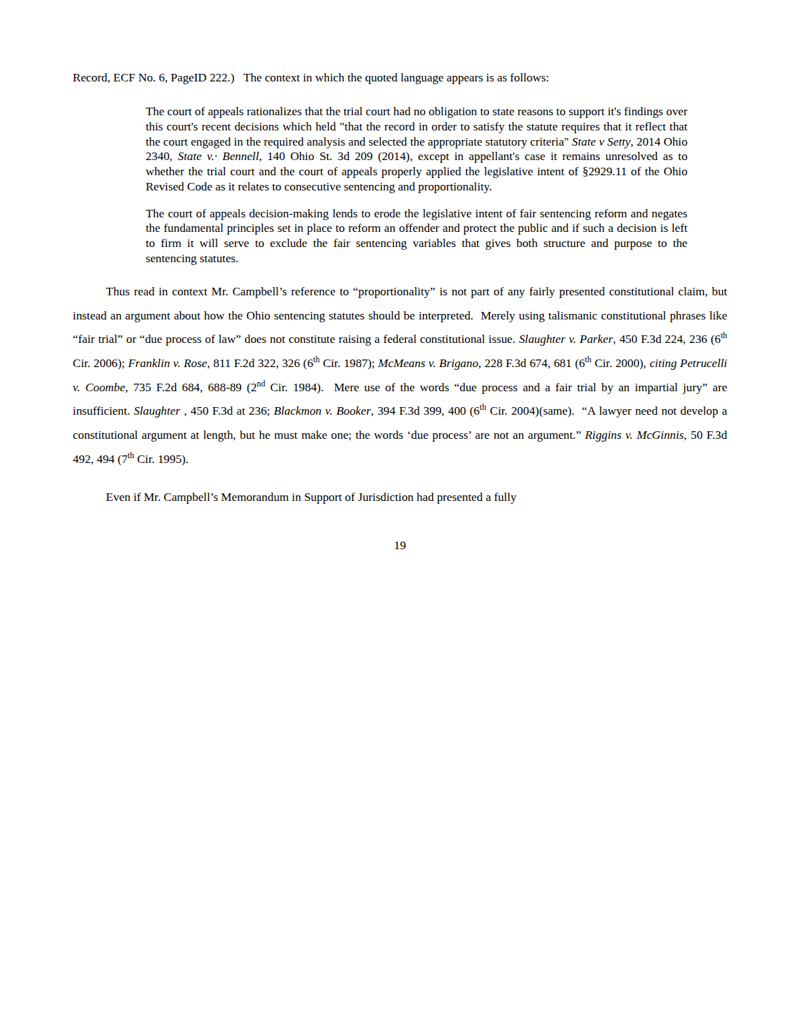Record, ECF No. 6, PageID 222.) The context in which the quoted language appears is as follows:
The court of appeals rationalizes that the trial court had no obligation to state reasons to support it's findings over this court's recent decisions which held "that the record in order to satisfy the statute requires that it reflect that the court engaged in the required analysis and selected the appropriate statutory criteria" State v Setty, 2014 Ohio 2340, State v.· Bennell, 140 Ohio St. 3d 209 (2014), except in appellant's case it remains unresolved as to whether the trial court and the court of appeals properly applied the legislative intent of §2929.11 of the Ohio Revised Code as it relates to consecutive sentencing and proportionality.
The court of appeals decision-making lends to erode the legislative intent of fair sentencing reform and negates the fundamental principles set in place to reform an offender and protect the public and if such a decision is left to firm it will serve to exclude the fair sentencing variables that gives both structure and purpose to the sentencing statutes.
Thus read in context Mr. Campbell’s reference to “proportionality” is not part of any fairly presented constitutional claim, but instead an argument about how the Ohio sentencing statutes should be interpreted. Merely using talismanic constitutional phrases like “fair trial” or “due process of law” does not constitute raising a federal constitutional issue. Slaughter v. Parker, 450 F.3d 224, 236 (6th Cir. 2006); Franklin v. Rose, 811 F.2d 322, 326 (6th Cir. 1987); McMeans v. Brigano, 228 F.3d 674, 681 (6th Cir. 2000), citing Petrucelli v. Coombe, 735 F.2d 684, 688-89 (2nd Cir. 1984). Mere use of the words “due process and a fair trial by an impartial jury” are insufficient. Slaughter , 450 F.3d at 236; Blackmon v. Booker, 394 F.3d 399, 400 (6th Cir. 2004)(same). “A lawyer need not develop a constitutional argument at length, but he must make one; the words ‘due process’ are not an argument.” Riggins v. McGinnis, 50 F.3d 492, 494 (7th Cir. 1995).
Even if Mr. Campbell’s Memorandum in Support of Jurisdiction had presented a fully
19